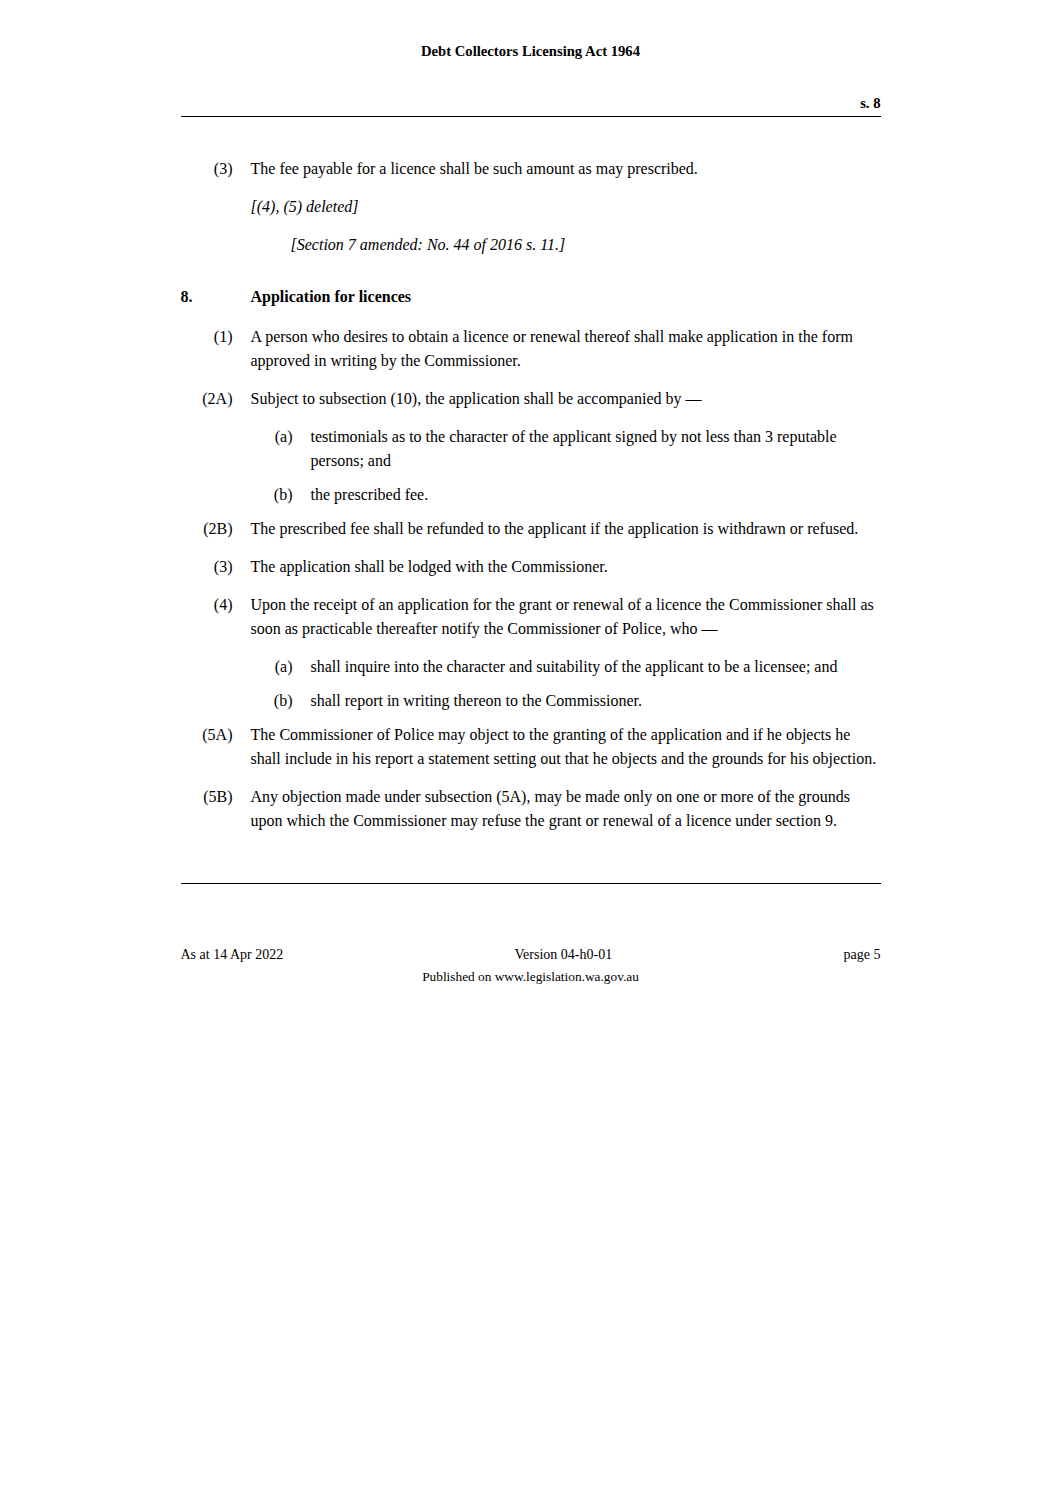Debt Collectors Licensing Act 1964
s. 8
(3)
The fee payable for a licence shall be such amount as may prescribed.
[(4), (5) deleted]
[Section 7 amended: No. 44 of 2016 s. 11.]
8.
Application for licences
(1)
A person who desires to obtain a licence or renewal thereof shall make application in the form approved in writing by the Commissioner.
(2A)
Subject to subsection (10), the application shall be accompanied by —
(a)
testimonials as to the character of the applicant signed by not less than 3 reputable persons; and
(b)
the prescribed fee.
(2B)
The prescribed fee shall be refunded to the applicant if the application is withdrawn or refused.
(3)
The application shall be lodged with the Commissioner.
(4)
Upon the receipt of an application for the grant or renewal of a licence the Commissioner shall as soon as practicable thereafter notify the Commissioner of Police, who —
(a)
shall inquire into the character and suitability of the applicant to be a licensee; and
(b)
shall report in writing thereon to the Commissioner.
(5A)
The Commissioner of Police may object to the granting of the application and if he objects he shall include in his report a statement setting out that he objects and the grounds for his objection.
(5B)
Any objection made under subsection (5A), may be made only on one or more of the grounds upon which the Commissioner may refuse the grant or renewal of a licence under section 9.
As at 14 Apr 2022
Version 04-h0-01
page 5
Published on www.legislation.wa.gov.au